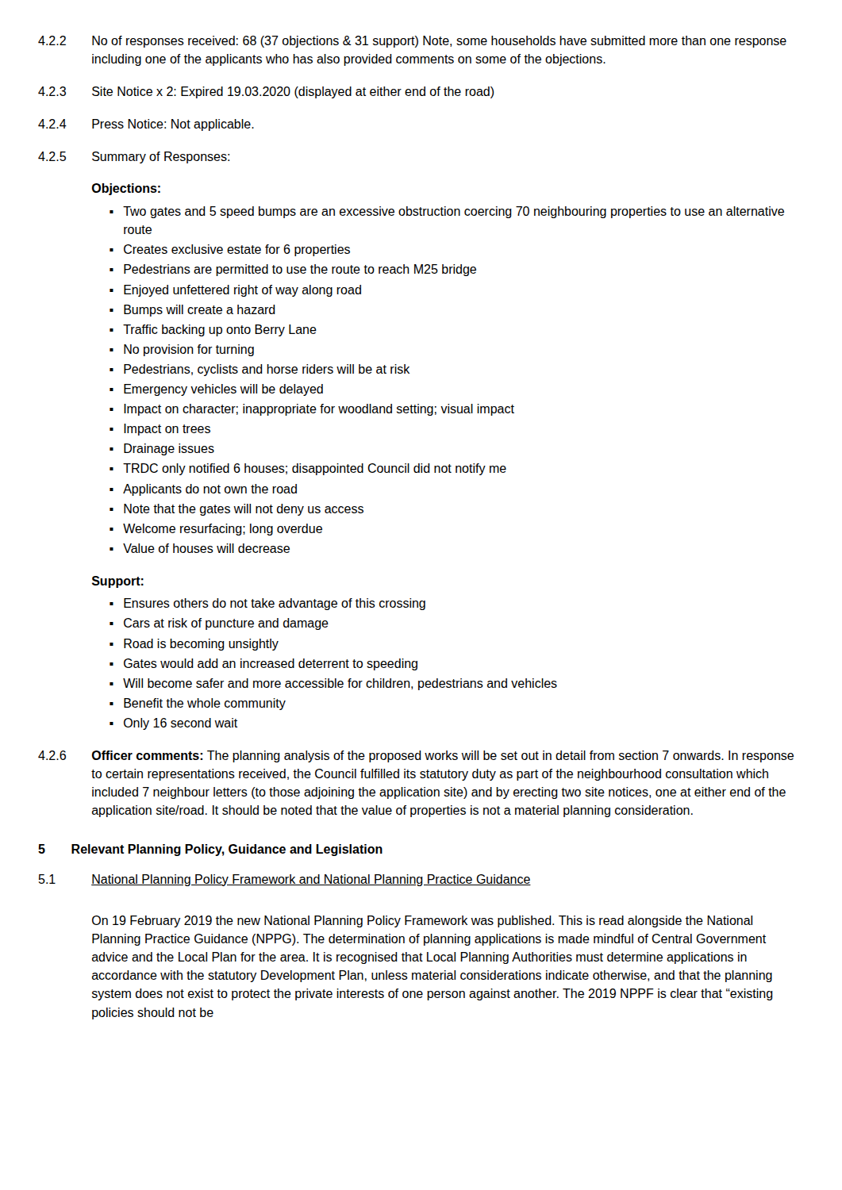4.2.2
No of responses received: 68 (37 objections & 31 support) Note, some households have submitted more than one response including one of the applicants who has also provided comments on some of the objections.
4.2.3
Site Notice x 2: Expired 19.03.2020 (displayed at either end of the road)
4.2.4
Press Notice: Not applicable.
4.2.5
Summary of Responses:
Objections:
Two gates and 5 speed bumps are an excessive obstruction coercing 70 neighbouring properties to use an alternative route
Creates exclusive estate for 6 properties
Pedestrians are permitted to use the route to reach M25 bridge
Enjoyed unfettered right of way along road
Bumps will create a hazard
Traffic backing up onto Berry Lane
No provision for turning
Pedestrians, cyclists and horse riders will be at risk
Emergency vehicles will be delayed
Impact on character; inappropriate for woodland setting; visual impact
Impact on trees
Drainage issues
TRDC only notified 6 houses; disappointed Council did not notify me
Applicants do not own the road
Note that the gates will not deny us access
Welcome resurfacing; long overdue
Value of houses will decrease
Support:
Ensures others do not take advantage of this crossing
Cars at risk of puncture and damage
Road is becoming unsightly
Gates would add an increased deterrent to speeding
Will become safer and more accessible for children, pedestrians and vehicles
Benefit the whole community
Only 16 second wait
4.2.6
Officer comments: The planning analysis of the proposed works will be set out in detail from section 7 onwards. In response to certain representations received, the Council fulfilled its statutory duty as part of the neighbourhood consultation which included 7 neighbour letters (to those adjoining the application site) and by erecting two site notices, one at either end of the application site/road. It should be noted that the value of properties is not a material planning consideration.
5 Relevant Planning Policy, Guidance and Legislation
5.1
National Planning Policy Framework and National Planning Practice Guidance
On 19 February 2019 the new National Planning Policy Framework was published. This is read alongside the National Planning Practice Guidance (NPPG). The determination of planning applications is made mindful of Central Government advice and the Local Plan for the area. It is recognised that Local Planning Authorities must determine applications in accordance with the statutory Development Plan, unless material considerations indicate otherwise, and that the planning system does not exist to protect the private interests of one person against another. The 2019 NPPF is clear that “existing policies should not be